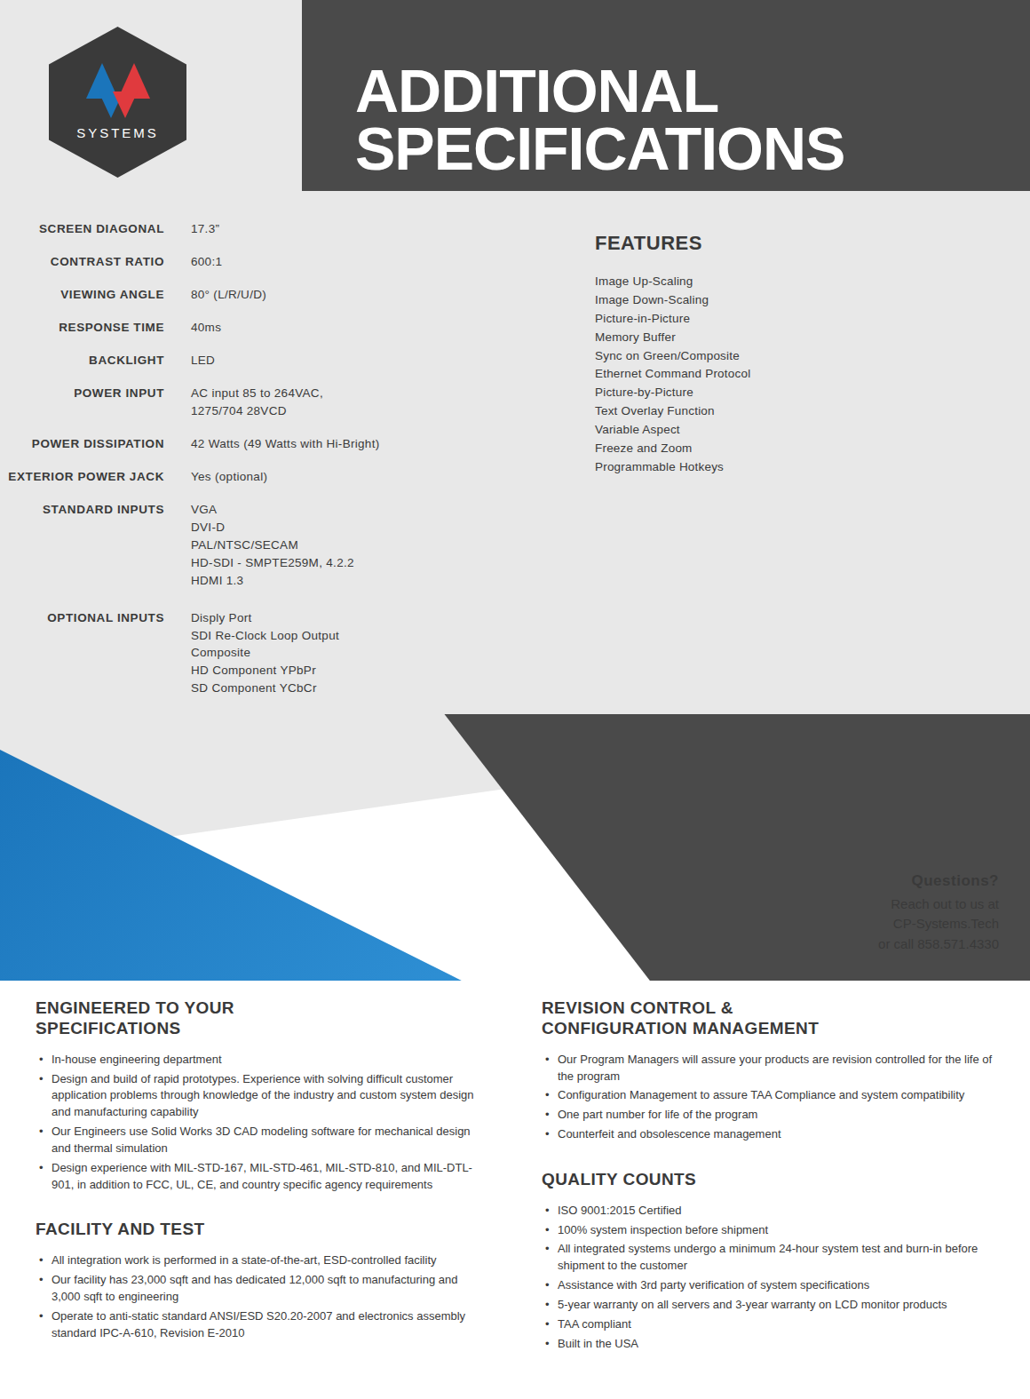SYSTEMS
Additional Specifications
Screen Diagonal
17.3”
Contrast Ratio
600:1
Viewing Angle
80° (L/R/U/D)
Response Time
40ms
Backlight
LED
Power Input
AC input 85 to 264VAC,
1275/704 28VCD
Power Dissipation
42 Watts (49 Watts with Hi-Bright)
Exterior Power Jack
Yes (optional)
Standard Inputs
VGA
DVI-D
PAL/NTSC/SECAM
HD-SDI - SMPTE259M, 4.2.2
HDMI 1.3
Optional Inputs
Disply Port
SDI Re-Clock Loop Output
Composite
HD Component YPbPr
SD Component YCbCr
Features
Image Up-Scaling
Image Down-Scaling
Picture-in-Picture
Memory Buffer
Sync on Green/Composite
Ethernet Command Protocol
Picture-by-Picture
Text Overlay Function
Variable Aspect
Freeze and Zoom
Programmable Hotkeys
Questions? Reach out to us at
CP-Systems.Tech
or call 858.571.4330
Engineered to Your
Specifications
In-house engineering department
Design and build of rapid prototypes. Experience with solving difficult customer application problems through knowledge of the industry and custom system design and manufacturing capability
Our Engineers use Solid Works 3D CAD modeling software for mechanical design and thermal simulation
Design experience with MIL-STD-167, MIL-STD-461, MIL-STD-810, and MIL-DTL-901, in addition to FCC, UL, CE, and country specific agency requirements
Facility and Test
All integration work is performed in a state-of-the-art, ESD-controlled facility
Our facility has 23,000 sqft and has dedicated 12,000 sqft to manufacturing and 3,000 sqft to engineering
Operate to anti-static standard ANSI/ESD S20.20-2007 and electronics assembly standard IPC-A-610, Revision E-2010
Revision Control &
Configuration Management
Our Program Managers will assure your products are revision controlled for the life of the program
Configuration Management to assure TAA Compliance and system compatibility
One part number for life of the program
Counterfeit and obsolescence management
Quality Counts
ISO 9001:2015 Certified
100% system inspection before shipment
All integrated systems undergo a minimum 24-hour system test and burn-in before shipment to the customer
Assistance with 3rd party verification of system specifications
5-year warranty on all servers and 3-year warranty on LCD monitor products
TAA compliant
Built in the USA